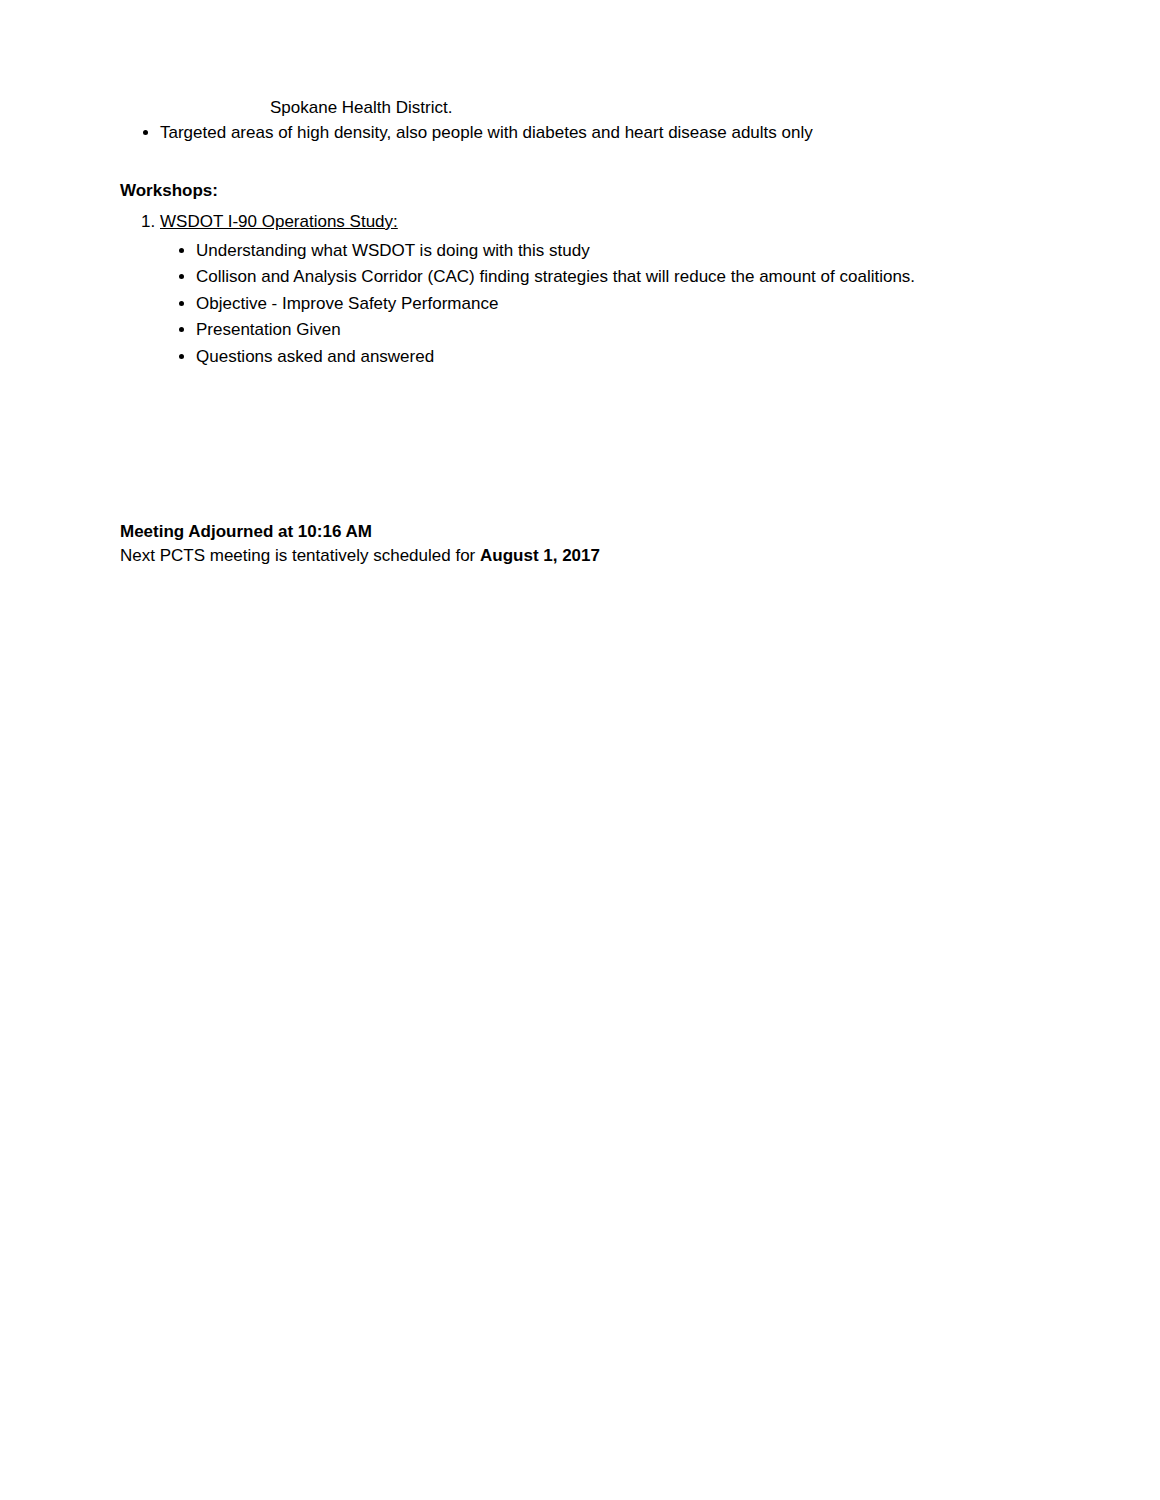Spokane Health District.
Targeted areas of high density, also people with diabetes and heart disease adults only
Workshops:
WSDOT I-90 Operations Study:
Understanding what WSDOT is doing with this study
Collison and Analysis Corridor (CAC) finding strategies that will reduce the amount of coalitions.
Objective - Improve Safety Performance
Presentation Given
Questions asked and answered
Meeting Adjourned at 10:16 AM
Next PCTS meeting is tentatively scheduled for August 1, 2017